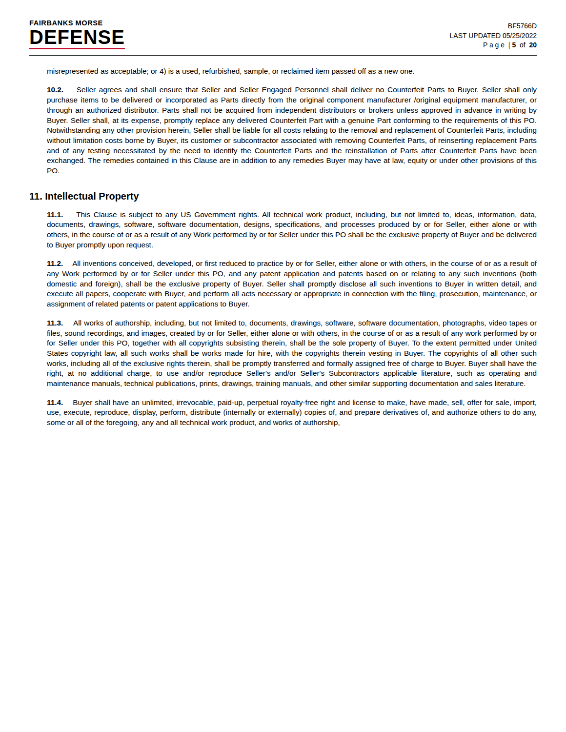FAIRBANKS MORSE
DEFENSE
BF5766D
LAST UPDATED 05/25/2022
P a g e | 5 of 20
misrepresented as acceptable; or 4) is a used, refurbished, sample, or reclaimed item passed off as a new one.
10.2. Seller agrees and shall ensure that Seller and Seller Engaged Personnel shall deliver no Counterfeit Parts to Buyer. Seller shall only purchase items to be delivered or incorporated as Parts directly from the original component manufacturer /original equipment manufacturer, or through an authorized distributor. Parts shall not be acquired from independent distributors or brokers unless approved in advance in writing by Buyer. Seller shall, at its expense, promptly replace any delivered Counterfeit Part with a genuine Part conforming to the requirements of this PO. Notwithstanding any other provision herein, Seller shall be liable for all costs relating to the removal and replacement of Counterfeit Parts, including without limitation costs borne by Buyer, its customer or subcontractor associated with removing Counterfeit Parts, of reinserting replacement Parts and of any testing necessitated by the need to identify the Counterfeit Parts and the reinstallation of Parts after Counterfeit Parts have been exchanged. The remedies contained in this Clause are in addition to any remedies Buyer may have at law, equity or under other provisions of this PO.
11. Intellectual Property
11.1. This Clause is subject to any US Government rights. All technical work product, including, but not limited to, ideas, information, data, documents, drawings, software, software documentation, designs, specifications, and processes produced by or for Seller, either alone or with others, in the course of or as a result of any Work performed by or for Seller under this PO shall be the exclusive property of Buyer and be delivered to Buyer promptly upon request.
11.2. All inventions conceived, developed, or first reduced to practice by or for Seller, either alone or with others, in the course of or as a result of any Work performed by or for Seller under this PO, and any patent application and patents based on or relating to any such inventions (both domestic and foreign), shall be the exclusive property of Buyer. Seller shall promptly disclose all such inventions to Buyer in written detail, and execute all papers, cooperate with Buyer, and perform all acts necessary or appropriate in connection with the filing, prosecution, maintenance, or assignment of related patents or patent applications to Buyer.
11.3. All works of authorship, including, but not limited to, documents, drawings, software, software documentation, photographs, video tapes or files, sound recordings, and images, created by or for Seller, either alone or with others, in the course of or as a result of any work performed by or for Seller under this PO, together with all copyrights subsisting therein, shall be the sole property of Buyer. To the extent permitted under United States copyright law, all such works shall be works made for hire, with the copyrights therein vesting in Buyer. The copyrights of all other such works, including all of the exclusive rights therein, shall be promptly transferred and formally assigned free of charge to Buyer. Buyer shall have the right, at no additional charge, to use and/or reproduce Seller's and/or Seller's Subcontractors applicable literature, such as operating and maintenance manuals, technical publications, prints, drawings, training manuals, and other similar supporting documentation and sales literature.
11.4. Buyer shall have an unlimited, irrevocable, paid-up, perpetual royalty-free right and license to make, have made, sell, offer for sale, import, use, execute, reproduce, display, perform, distribute (internally or externally) copies of, and prepare derivatives of, and authorize others to do any, some or all of the foregoing, any and all technical work product, and works of authorship,